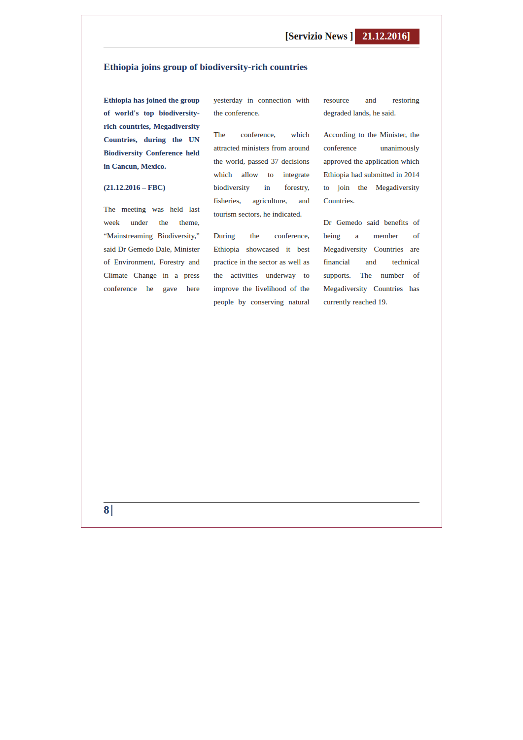[Servizio News ] 21.12.2016]
Ethiopia joins group of biodiversity-rich countries
Ethiopia has joined the group of world's top biodiversity-rich countries, Megadiversity Countries, during the UN Biodiversity Conference held in Cancun, Mexico.
(21.12.2016 – FBC)
The meeting was held last week under the theme, “Mainstreaming Biodiversity,” said Dr Gemedo Dale, Minister of Environment, Forestry and Climate Change in a press conference he gave here yesterday in connection with the conference.
The conference, which attracted ministers from around the world, passed 37 decisions which allow to integrate biodiversity in forestry, fisheries, agriculture, and tourism sectors, he indicated.
During the conference, Ethiopia showcased it best practice in the sector as well as the activities underway to improve the livelihood of the people by conserving natural resource and restoring degraded lands, he said.
According to the Minister, the conference unanimously approved the application which Ethiopia had submitted in 2014 to join the Megadiversity Countries.
Dr Gemedo said benefits of being a member of Megadiversity Countries are financial and technical supports. The number of Megadiversity Countries has currently reached 19.
8